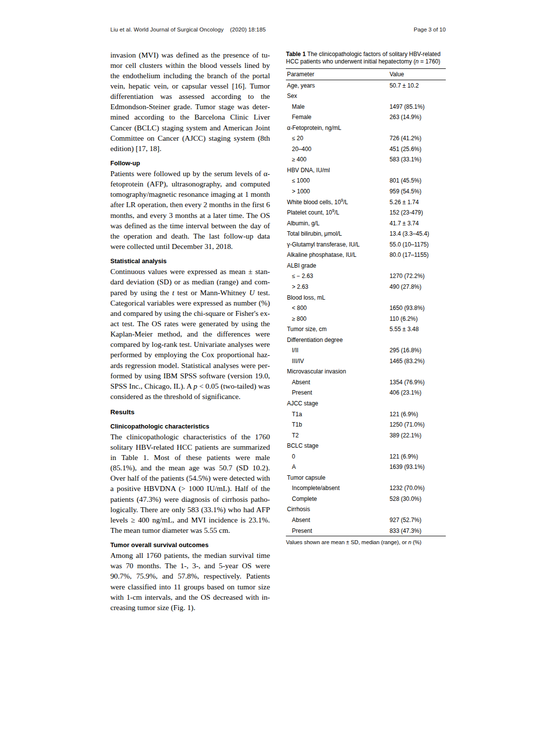Liu et al. World Journal of Surgical Oncology (2020) 18:185
Page 3 of 10
invasion (MVI) was defined as the presence of tumor cell clusters within the blood vessels lined by the endothelium including the branch of the portal vein, hepatic vein, or capsular vessel [16]. Tumor differentiation was assessed according to the Edmondson-Steiner grade. Tumor stage was determined according to the Barcelona Clinic Liver Cancer (BCLC) staging system and American Joint Committee on Cancer (AJCC) staging system (8th edition) [17, 18].
Follow-up
Patients were followed up by the serum levels of α-fetoprotein (AFP), ultrasonography, and computed tomography/magnetic resonance imaging at 1 month after LR operation, then every 2 months in the first 6 months, and every 3 months at a later time. The OS was defined as the time interval between the day of the operation and death. The last follow-up data were collected until December 31, 2018.
Statistical analysis
Continuous values were expressed as mean ± standard deviation (SD) or as median (range) and compared by using the t test or Mann-Whitney U test. Categorical variables were expressed as number (%) and compared by using the chi-square or Fisher's exact test. The OS rates were generated by using the Kaplan-Meier method, and the differences were compared by log-rank test. Univariate analyses were performed by employing the Cox proportional hazards regression model. Statistical analyses were performed by using IBM SPSS software (version 19.0, SPSS Inc., Chicago, IL). A p < 0.05 (two-tailed) was considered as the threshold of significance.
Results
Clinicopathologic characteristics
The clinicopathologic characteristics of the 1760 solitary HBV-related HCC patients are summarized in Table 1. Most of these patients were male (85.1%), and the mean age was 50.7 (SD 10.2). Over half of the patients (54.5%) were detected with a positive HBVDNA (> 1000 IU/mL). Half of the patients (47.3%) were diagnosis of cirrhosis pathologically. There are only 583 (33.1%) who had AFP levels ≥ 400 ng/mL, and MVI incidence is 23.1%. The mean tumor diameter was 5.55 cm.
Tumor overall survival outcomes
Among all 1760 patients, the median survival time was 70 months. The 1-, 3-, and 5-year OS were 90.7%, 75.9%, and 57.8%, respectively. Patients were classified into 11 groups based on tumor size with 1-cm intervals, and the OS decreased with increasing tumor size (Fig. 1).
Table 1 The clinicopathologic factors of solitary HBV-related HCC patients who underwent initial hepatectomy (n = 1760)
| Parameter | Value |
| --- | --- |
| Age, years | 50.7 ± 10.2 |
| Sex | |
| Male | 1497 (85.1%) |
| Female | 263 (14.9%) |
| α-Fetoprotein, ng/mL | |
| ≤ 20 | 726 (41.2%) |
| 20–400 | 451 (25.6%) |
| ≥ 400 | 583 (33.1%) |
| HBV DNA, IU/ml | |
| ≤ 1000 | 801 (45.5%) |
| > 1000 | 959 (54.5%) |
| White blood cells, 10 9 /L | 5.26 ± 1.74 |
| Platelet count, 10 9 /L | 152 (23-479) |
| Albumin, g/L | 41.7 ± 3.74 |
| Total bilirubin, μmol/L | 13.4 (3.3–45.4) |
| γ-Glutamyl transferase, IU/L | 55.0 (10–1175) |
| Alkaline phosphatase, IU/L | 80.0 (17–1155) |
| ALBI grade | |
| ≤ − 2.63 | 1270 (72.2%) |
| > 2.63 | 490 (27.8%) |
| Blood loss, mL | |
| < 800 | 1650 (93.8%) |
| ≥ 800 | 110 (6.2%) |
| Tumor size, cm | 5.55 ± 3.48 |
| Differentiation degree | |
| I/II | 295 (16.8%) |
| III/IV | 1465 (83.2%) |
| Microvascular invasion | |
| Absent | 1354 (76.9%) |
| Present | 406 (23.1%) |
| AJCC stage | |
| T1a | 121 (6.9%) |
| T1b | 1250 (71.0%) |
| T2 | 389 (22.1%) |
| BCLC stage | |
| 0 | 121 (6.9%) |
| A | 1639 (93.1%) |
| Tumor capsule | |
| Incomplete/absent | 1232 (70.0%) |
| Complete | 528 (30.0%) |
| Cirrhosis | |
| Absent | 927 (52.7%) |
| Present | 833 (47.3%) |
Values shown are mean ± SD, median (range), or n (%)